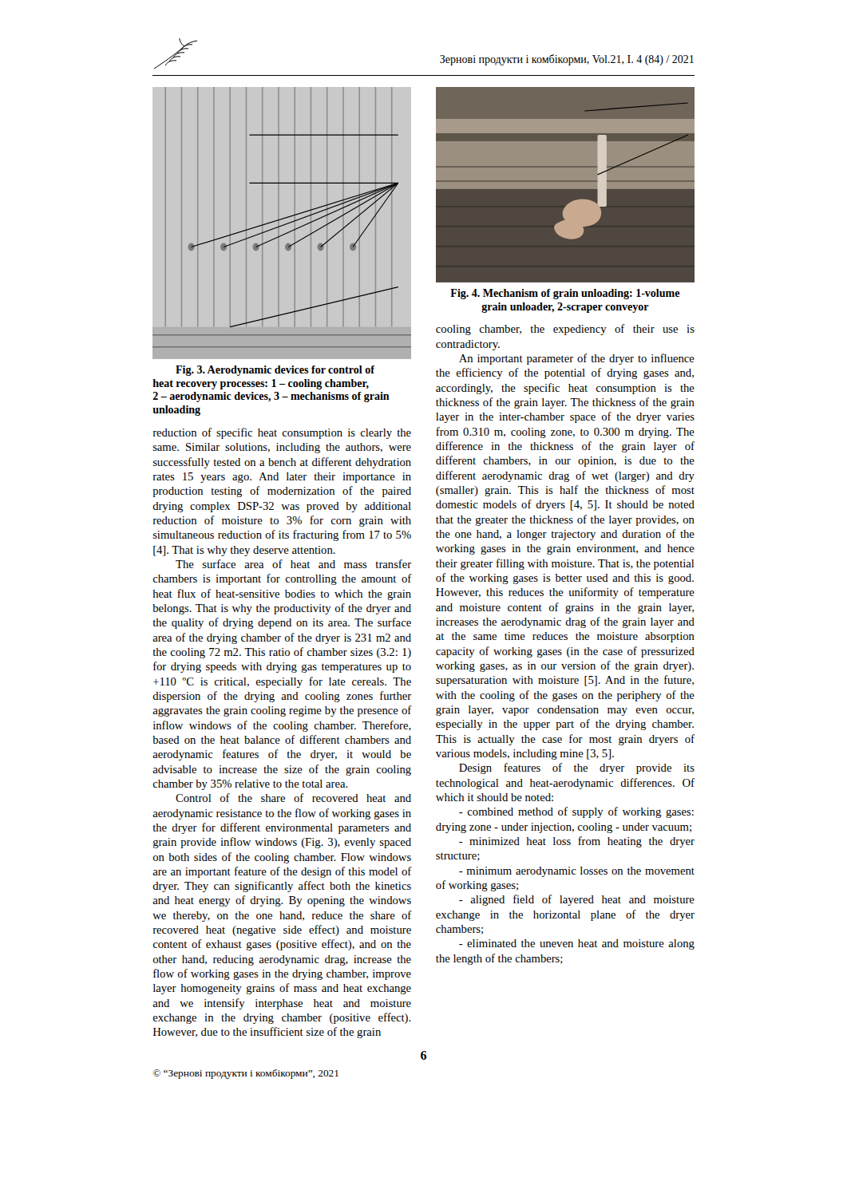Зернові продукти і комбікорми, Vol.21, I. 4 (84) / 2021
1 2 3
Fig. 3. Aerodynamic devices for control of
heat recovery processes: 1 – cooling chamber,
2 – aerodynamic devices, 3 – mechanisms of grain
unloading
reduction of specific heat consumption is clearly the same. Similar solutions, including the authors, were successfully tested on a bench at different dehydration rates 15 years ago. And later their importance in production testing of modernization of the paired drying complex DSP-32 was proved by additional reduction of moisture to 3% for corn grain with simultaneous reduction of its fracturing from 17 to 5% [4]. That is why they deserve attention.
The surface area of heat and mass transfer chambers is important for controlling the amount of heat flux of heat-sensitive bodies to which the grain belongs. That is why the productivity of the dryer and the quality of drying depend on its area. The surface area of the drying chamber of the dryer is 231 m2 and the cooling 72 m2. This ratio of chamber sizes (3.2: 1) for drying speeds with drying gas temperatures up to +110 ºC is critical, especially for late cereals. The dispersion of the drying and cooling zones further aggravates the grain cooling regime by the presence of inflow windows of the cooling chamber. Therefore, based on the heat balance of different chambers and aerodynamic features of the dryer, it would be advisable to increase the size of the grain cooling chamber by 35% relative to the total area.
Control of the share of recovered heat and aerodynamic resistance to the flow of working gases in the dryer for different environmental parameters and grain provide inflow windows (Fig. 3), evenly spaced on both sides of the cooling chamber. Flow windows are an important feature of the design of this model of dryer. They can significantly affect both the kinetics and heat energy of drying. By opening the windows we thereby, on the one hand, reduce the share of recovered heat (negative side effect) and moisture content of exhaust gases (positive effect), and on the other hand, reducing aerodynamic drag, increase the flow of working gases in the drying chamber, improve layer homogeneity grains of mass and heat exchange and we intensify interphase heat and moisture exchange in the drying chamber (positive effect). However, due to the insufficient size of the grain
1 2
Fig. 4. Mechanism of grain unloading: 1-volume
grain unloader, 2-scraper conveyor
cooling chamber, the expediency of their use is contradictory.
An important parameter of the dryer to influence the efficiency of the potential of drying gases and, accordingly, the specific heat consumption is the thickness of the grain layer. The thickness of the grain layer in the inter-chamber space of the dryer varies from 0.310 m, cooling zone, to 0.300 m drying. The difference in the thickness of the grain layer of different chambers, in our opinion, is due to the different aerodynamic drag of wet (larger) and dry (smaller) grain. This is half the thickness of most domestic models of dryers [4, 5]. It should be noted that the greater the thickness of the layer provides, on the one hand, a longer trajectory and duration of the working gases in the grain environment, and hence their greater filling with moisture. That is, the potential of the working gases is better used and this is good. However, this reduces the uniformity of temperature and moisture content of grains in the grain layer, increases the aerodynamic drag of the grain layer and at the same time reduces the moisture absorption capacity of working gases (in the case of pressurized working gases, as in our version of the grain dryer). supersaturation with moisture [5]. And in the future, with the cooling of the gases on the periphery of the grain layer, vapor condensation may even occur, especially in the upper part of the drying chamber. This is actually the case for most grain dryers of various models, including mine [3, 5].
Design features of the dryer provide its technological and heat-aerodynamic differences. Of which it should be noted:
combined method of supply of working gases: drying zone - under injection, cooling - under vacuum;
minimized heat loss from heating the dryer structure;
minimum aerodynamic losses on the movement of working gases;
aligned field of layered heat and moisture exchange in the horizontal plane of the dryer chambers;
eliminated the uneven heat and moisture along the length of the chambers;
6
© “Зернові продукти і комбікорми”, 2021